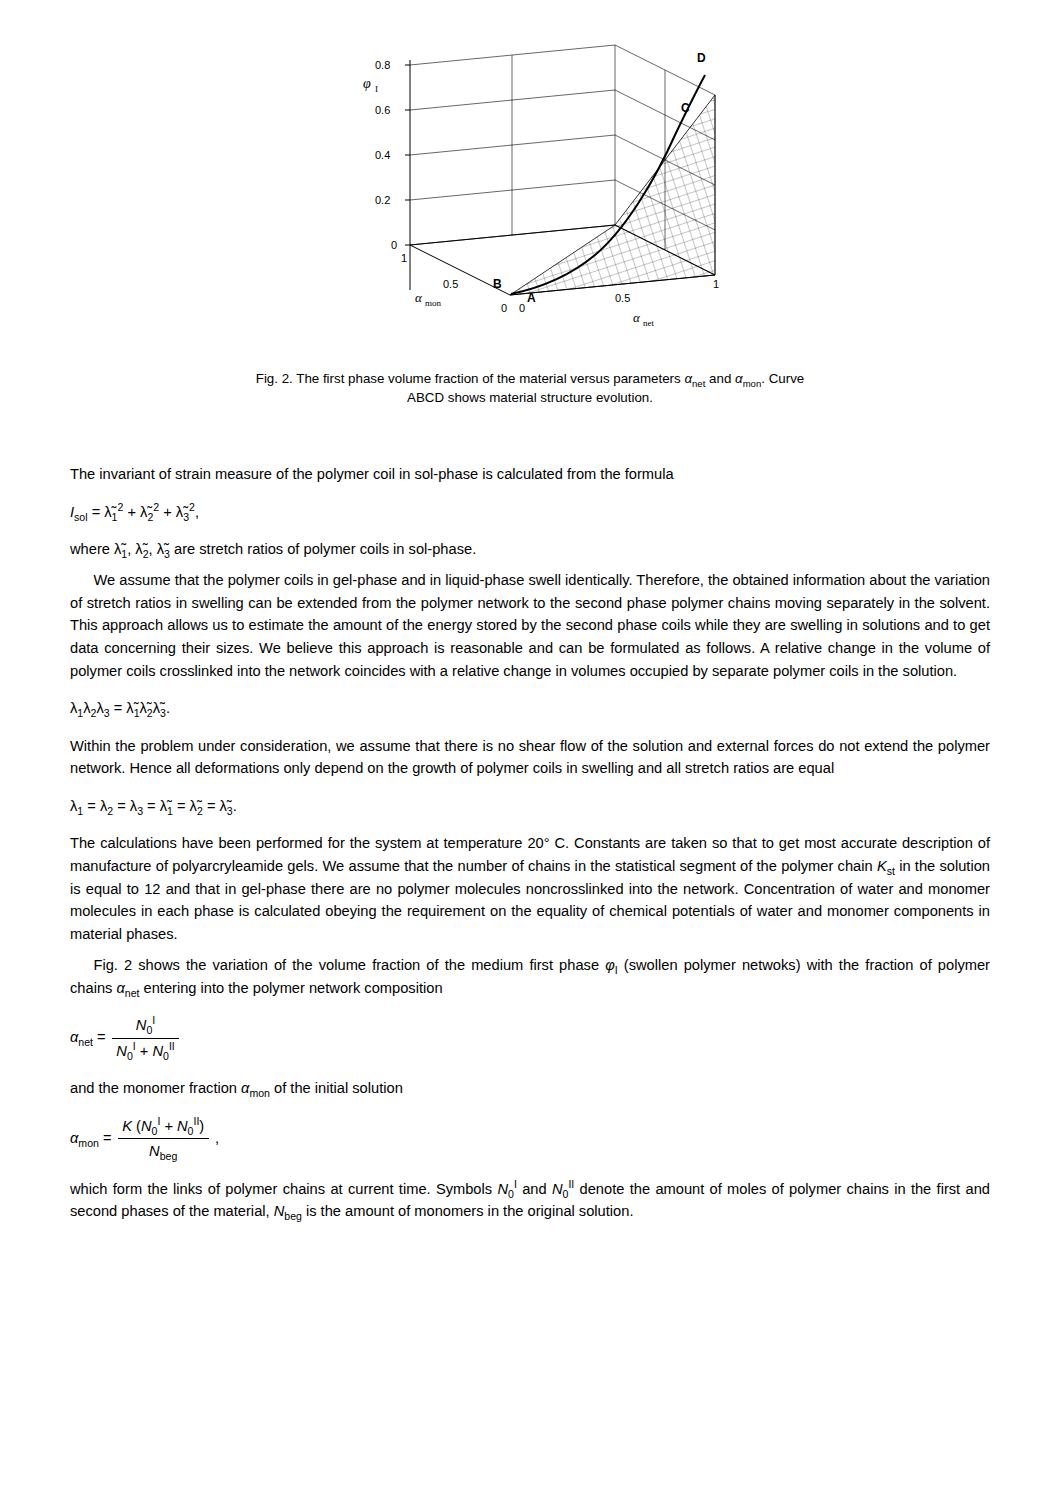0.8 0.6 0.4 0.2 0 φ I B A C D 1 0.5 0 0 0.5 1 α mon α net
Fig. 2. The first phase volume fraction of the material versus parameters αnet and αmon. Curve ABCD shows material structure evolution.
The invariant of strain measure of the polymer coil in sol-phase is calculated from the formula
Isol = λ̃12 + λ̃22 + λ̃32,
where λ̃1, λ̃2, λ̃3 are stretch ratios of polymer coils in sol-phase.
We assume that the polymer coils in gel-phase and in liquid-phase swell identically. Therefore, the obtained information about the variation of stretch ratios in swelling can be extended from the polymer network to the second phase polymer chains moving separately in the solvent. This approach allows us to estimate the amount of the energy stored by the second phase coils while they are swelling in solutions and to get data concerning their sizes. We believe this approach is reasonable and can be formulated as follows. A relative change in the volume of polymer coils crosslinked into the network coincides with a relative change in volumes occupied by separate polymer coils in the solution.
λ1λ2λ3 = λ̃1λ̃2λ̃3.
Within the problem under consideration, we assume that there is no shear flow of the solution and external forces do not extend the polymer network. Hence all deformations only depend on the growth of polymer coils in swelling and all stretch ratios are equal
λ1 = λ2 = λ3 = λ̃1 = λ̃2 = λ̃3.
The calculations have been performed for the system at temperature 20° C. Constants are taken so that to get most accurate description of manufacture of polyarcryleamide gels. We assume that the number of chains in the statistical segment of the polymer chain Kst in the solution is equal to 12 and that in gel-phase there are no polymer molecules noncrosslinked into the network. Concentration of water and monomer molecules in each phase is calculated obeying the requirement on the equality of chemical potentials of water and monomer components in material phases.
Fig. 2 shows the variation of the volume fraction of the medium first phase φI (swollen polymer netwoks) with the fraction of polymer chains αnet entering into the polymer network composition
αnet = N0I N0I + N0II
and the monomer fraction αmon of the initial solution
αmon = K (N0I + N0II) Nbeg ,
which form the links of polymer chains at current time. Symbols N0I and N0II denote the amount of moles of polymer chains in the first and second phases of the material, Nbeg is the amount of monomers in the original solution.